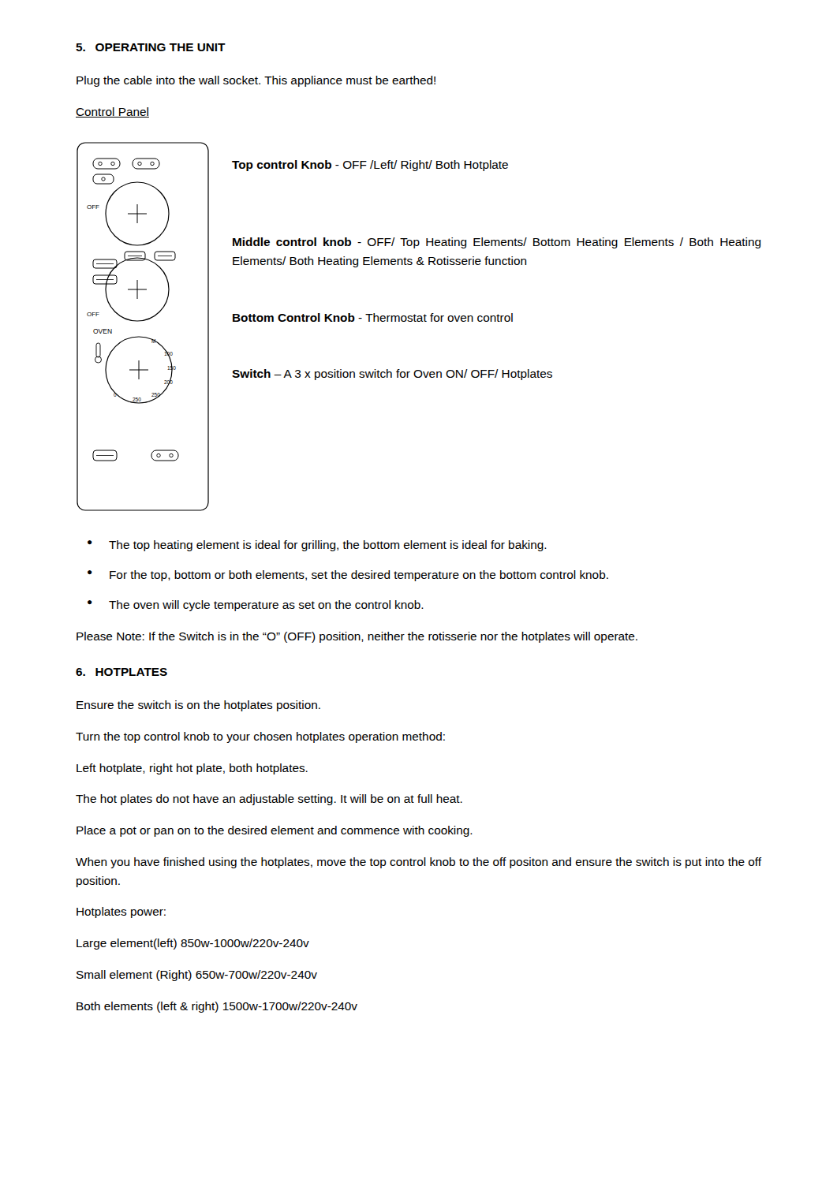5. OPERATING THE UNIT
Plug the cable into the wall socket. This appliance must be earthed!
Control Panel
OFF OFF OVEN M 100 150 200 250 250 0
Top control Knob - OFF /Left/ Right/ Both Hotplate
Middle control knob - OFF/ Top Heating Elements/ Bottom Heating Elements / Both Heating Elements/ Both Heating Elements & Rotisserie function
Bottom Control Knob - Thermostat for oven control
Switch – A 3 x position switch for Oven ON/ OFF/ Hotplates
The top heating element is ideal for grilling, the bottom element is ideal for baking.
For the top, bottom or both elements, set the desired temperature on the bottom control knob.
The oven will cycle temperature as set on the control knob.
Please Note: If the Switch is in the “O” (OFF) position, neither the rotisserie nor the hotplates will operate.
6. HOTPLATES
Ensure the switch is on the hotplates position.
Turn the top control knob to your chosen hotplates operation method:
Left hotplate, right hot plate, both hotplates.
The hot plates do not have an adjustable setting. It will be on at full heat.
Place a pot or pan on to the desired element and commence with cooking.
When you have finished using the hotplates, move the top control knob to the off positon and ensure the switch is put into the off position.
Hotplates power:
Large element(left) 850w-1000w/220v-240v
Small element (Right) 650w-700w/220v-240v
Both elements (left & right) 1500w-1700w/220v-240v